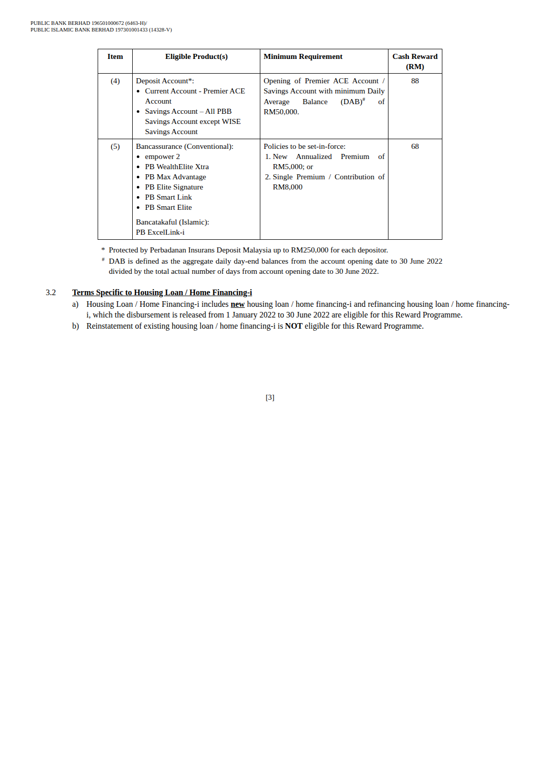PUBLIC BANK BERHAD 196501000672 (6463-H)/
PUBLIC ISLAMIC BANK BERHAD 197301001433 (14328-V)
| Item | Eligible Product(s) | Minimum Requirement | Cash Reward (RM) |
| --- | --- | --- | --- |
| (4) | Deposit Account*: Current Account - Premier ACE Account Savings Account – All PBB Savings Account except WISE Savings Account | Opening of Premier ACE Account / Savings Account with minimum Daily Average Balance (DAB) # of RM50,000. | 88 |
| (5) | Bancassurance (Conventional): empower 2 PB WealthElite Xtra PB Max Advantage PB Elite Signature PB Smart Link PB Smart Elite Bancatakaful (Islamic): PB ExcelLink-i | Policies to be set-in-force: New Annualized Premium of RM5,000; or Single Premium / Contribution of RM8,000 | 68 |
*
Protected by Perbadanan Insurans Deposit Malaysia up to RM250,000 for each depositor.
#
DAB is defined as the aggregate daily day-end balances from the account opening date to 30 June 2022 divided by the total actual number of days from account opening date to 30 June 2022.
3.2
Terms Specific to Housing Loan / Home Financing-i
a)
Housing Loan / Home Financing-i includes new housing loan / home financing-i and refinancing housing loan / home financing-i, which the disbursement is released from 1 January 2022 to 30 June 2022 are eligible for this Reward Programme.
b)
Reinstatement of existing housing loan / home financing-i is NOT eligible for this Reward Programme.
[3]